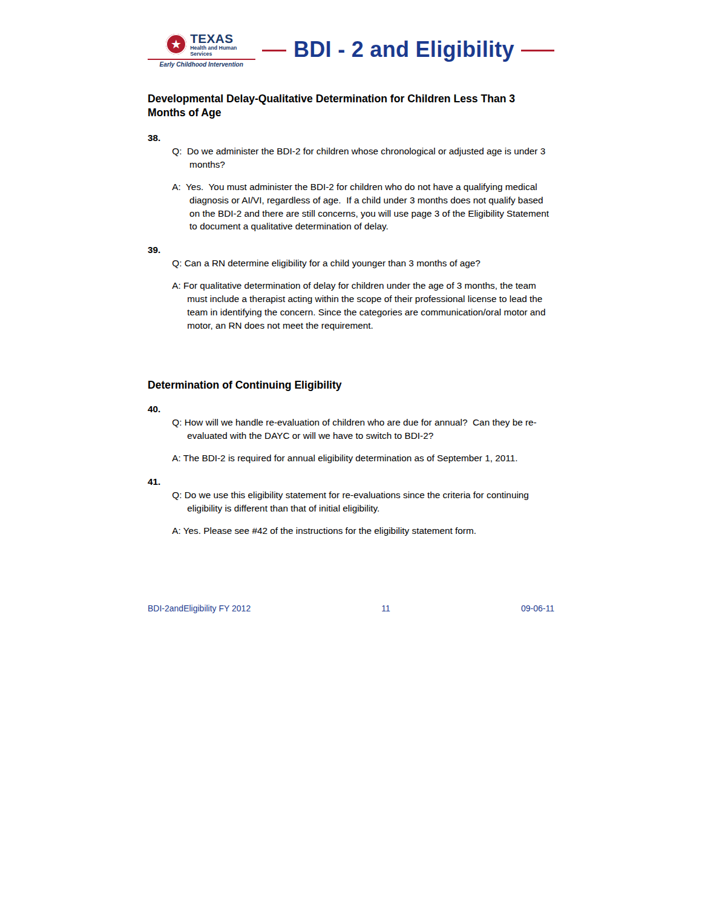TEXAS Health and Human
Services
Early Childhood Intervention
BDI - 2 and Eligibility
Developmental Delay-Qualitative Determination for Children Less Than 3 Months of Age
38.
Q: Do we administer the BDI-2 for children whose chronological or adjusted age is under 3 months?
A: Yes. You must administer the BDI-2 for children who do not have a qualifying medical diagnosis or AI/VI, regardless of age. If a child under 3 months does not qualify based on the BDI-2 and there are still concerns, you will use page 3 of the Eligibility Statement to document a qualitative determination of delay.
39.
Q: Can a RN determine eligibility for a child younger than 3 months of age?
A: For qualitative determination of delay for children under the age of 3 months, the team must include a therapist acting within the scope of their professional license to lead the team in identifying the concern. Since the categories are communication/oral motor and motor, an RN does not meet the requirement.
Determination of Continuing Eligibility
40.
Q: How will we handle re-evaluation of children who are due for annual? Can they be re-evaluated with the DAYC or will we have to switch to BDI-2?
A: The BDI-2 is required for annual eligibility determination as of September 1, 2011.
41.
Q: Do we use this eligibility statement for re-evaluations since the criteria for continuing eligibility is different than that of initial eligibility.
A: Yes. Please see #42 of the instructions for the eligibility statement form.
BDI-2andEligibility FY 2012
11
09-06-11